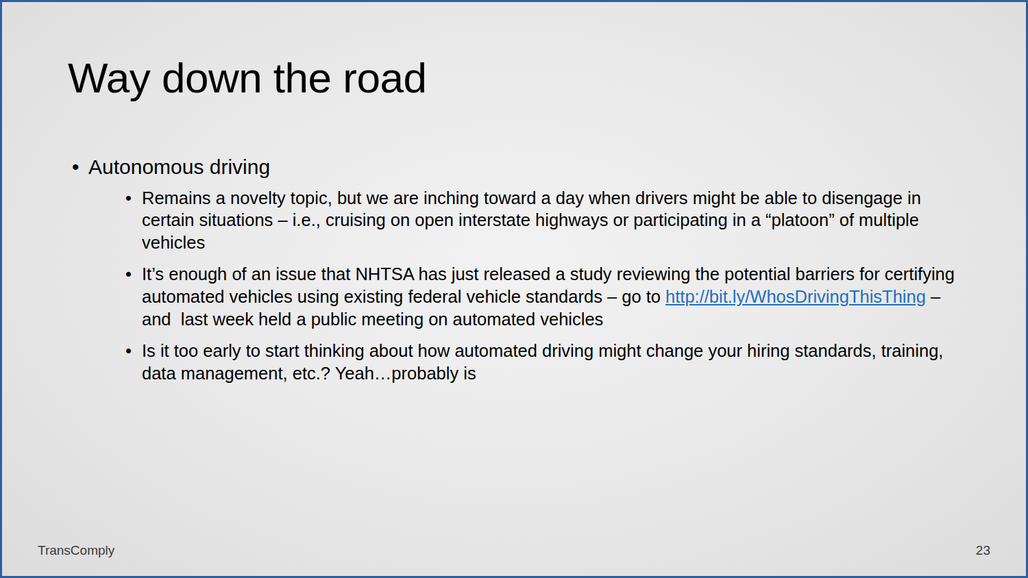Way down the road
Autonomous driving
Remains a novelty topic, but we are inching toward a day when drivers might be able to disengage in certain situations – i.e., cruising on open interstate highways or participating in a “platoon” of multiple vehicles
It’s enough of an issue that NHTSA has just released a study reviewing the potential barriers for certifying automated vehicles using existing federal vehicle standards – go to http://bit.ly/WhosDrivingThisThing – and last week held a public meeting on automated vehicles
Is it too early to start thinking about how automated driving might change your hiring standards, training, data management, etc.? Yeah…probably is
TransComply
23